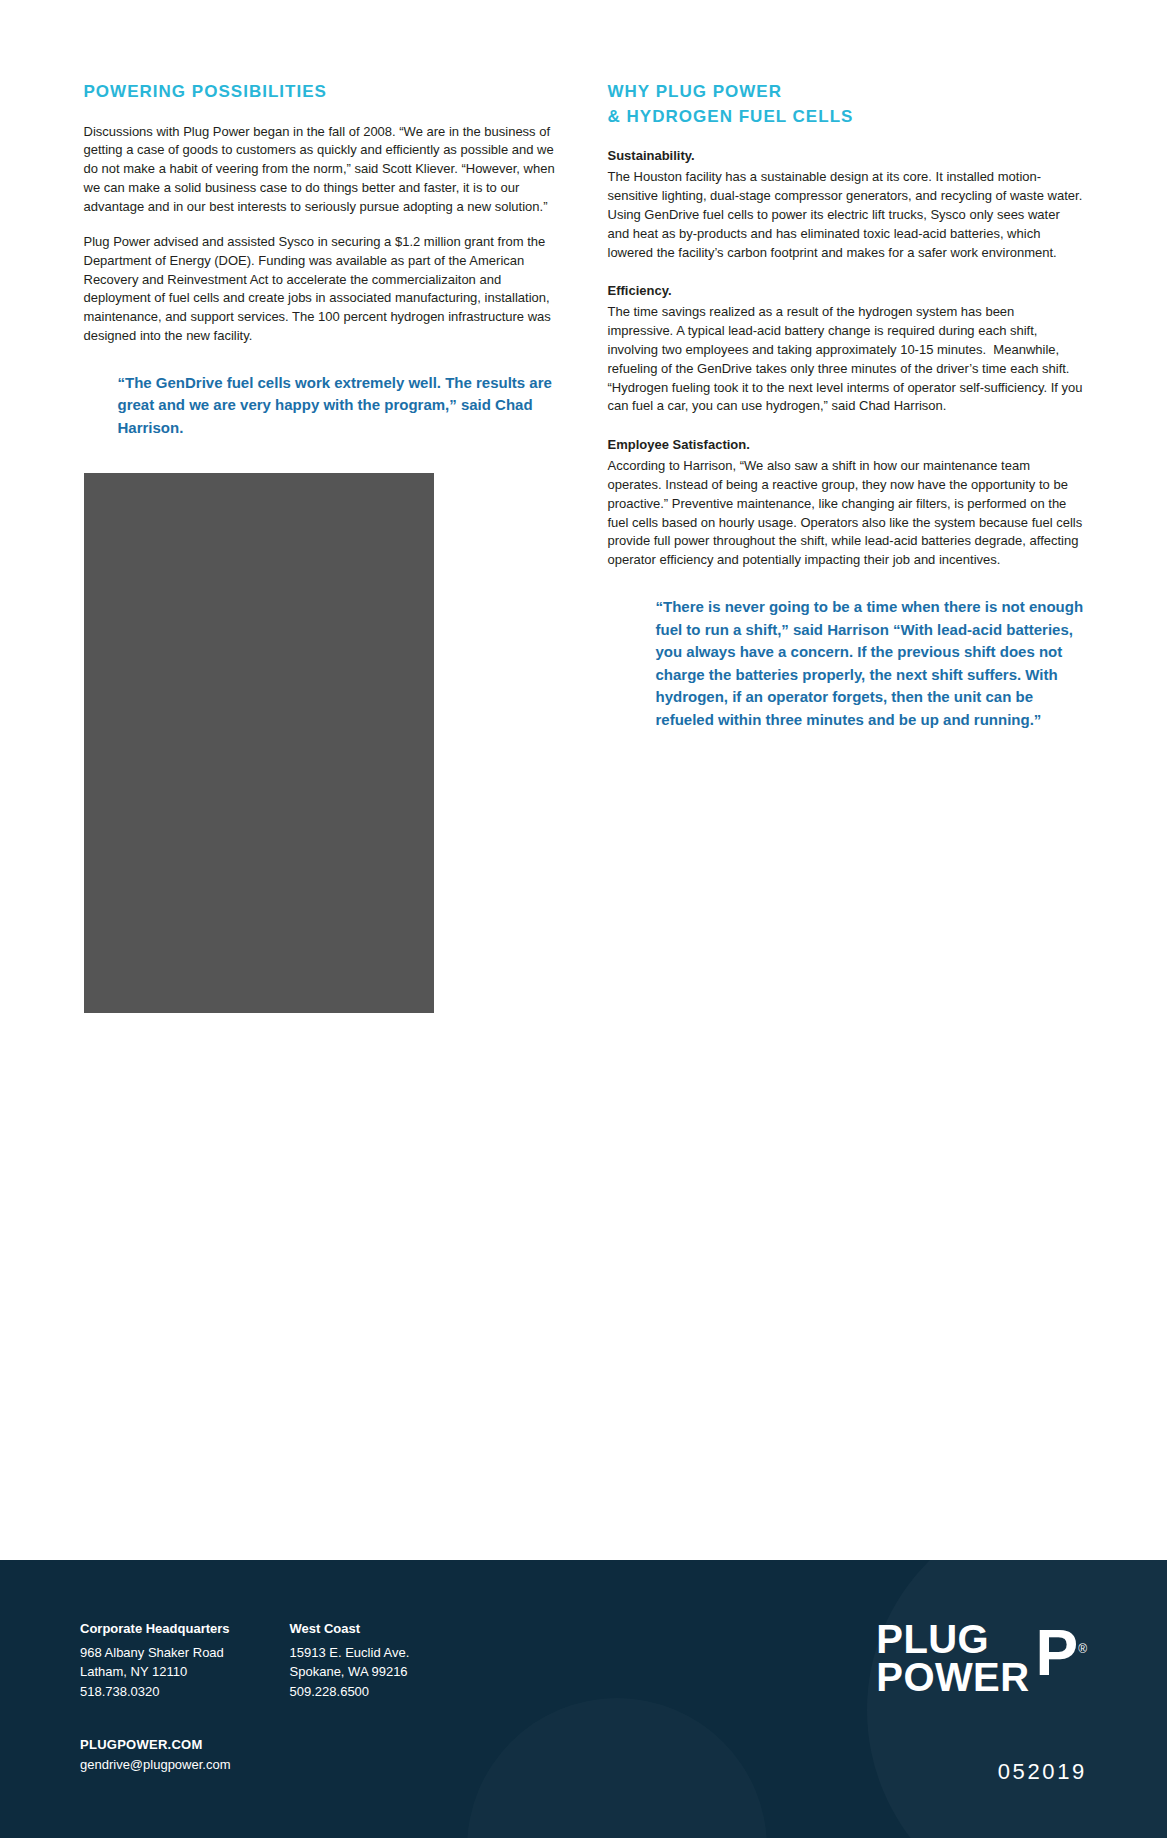Powering Possibilities
Discussions with Plug Power began in the fall of 2008. “We are in the business of getting a case of goods to customers as quickly and efficiently as possible and we do not make a habit of veering from the norm,” said Scott Kliever. “However, when we can make a solid business case to do things better and faster, it is to our advantage and in our best interests to seriously pursue adopting a new solution.”
Plug Power advised and assisted Sysco in securing a $1.2 million grant from the Department of Energy (DOE). Funding was available as part of the American Recovery and Reinvestment Act to accelerate the commercializaiton and deployment of fuel cells and create jobs in associated manufacturing, installation, maintenance, and support services. The 100 percent hydrogen infrastructure was designed into the new facility.
“The GenDrive fuel cells work extremely well. The results are great and we are very happy with the program,” said Chad Harrison.
Why Plug Power& Hydrogen Fuel Cells
Sustainability.
The Houston facility has a sustainable design at its core. It installed motion-sensitive lighting, dual-stage compressor generators, and recycling of waste water. Using GenDrive fuel cells to power its electric lift trucks, Sysco only sees water and heat as by-products and has eliminated toxic lead-acid batteries, which lowered the facility’s carbon footprint and makes for a safer work environment.
Efficiency.
The time savings realized as a result of the hydrogen system has been impressive. A typical lead-acid battery change is required during each shift, involving two employees and taking approximately 10-15 minutes. Meanwhile, refueling of the GenDrive takes only three minutes of the driver’s time each shift. “Hydrogen fueling took it to the next level interms of operator self-sufficiency. If you can fuel a car, you can use hydrogen,” said Chad Harrison.
Employee Satisfaction.
According to Harrison, “We also saw a shift in how our maintenance team operates. Instead of being a reactive group, they now have the opportunity to be proactive.” Preventive maintenance, like changing air filters, is performed on the fuel cells based on hourly usage. Operators also like the system because fuel cells provide full power throughout the shift, while lead-acid batteries degrade, affecting operator efficiency and potentially impacting their job and incentives.
“There is never going to be a time when there is not enough fuel to run a shift,” said Harrison “With lead-acid batteries, you always have a concern. If the previous shift does not charge the batteries properly, the next shift suffers. With hydrogen, if an operator forgets, then the unit can be refueled within three minutes and be up and running.”
Corporate Headquarters
968 Albany Shaker Road
Latham, NY 12110
518.738.0320
West Coast
15913 E. Euclid Ave.
Spokane, WA 99216
509.228.6500
PLUGPOWER.COM
gendrive@plugpower.com
PLUG
POWER P®
052019